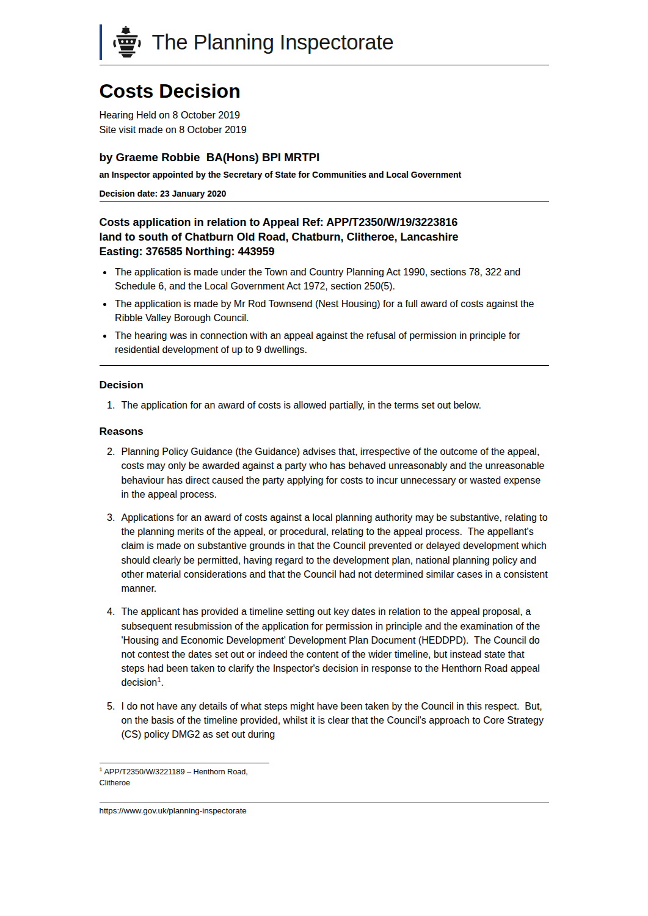The Planning Inspectorate
Costs Decision
Hearing Held on 8 October 2019
Site visit made on 8 October 2019
by Graeme Robbie BA(Hons) BPl MRTPI
an Inspector appointed by the Secretary of State for Communities and Local Government
Decision date: 23 January 2020
Costs application in relation to Appeal Ref: APP/T2350/W/19/3223816
land to south of Chatburn Old Road, Chatburn, Clitheroe, Lancashire
Easting: 376585 Northing: 443959
The application is made under the Town and Country Planning Act 1990, sections 78, 322 and Schedule 6, and the Local Government Act 1972, section 250(5).
The application is made by Mr Rod Townsend (Nest Housing) for a full award of costs against the Ribble Valley Borough Council.
The hearing was in connection with an appeal against the refusal of permission in principle for residential development of up to 9 dwellings.
Decision
The application for an award of costs is allowed partially, in the terms set out below.
Reasons
Planning Policy Guidance (the Guidance) advises that, irrespective of the outcome of the appeal, costs may only be awarded against a party who has behaved unreasonably and the unreasonable behaviour has direct caused the party applying for costs to incur unnecessary or wasted expense in the appeal process.
Applications for an award of costs against a local planning authority may be substantive, relating to the planning merits of the appeal, or procedural, relating to the appeal process. The appellant's claim is made on substantive grounds in that the Council prevented or delayed development which should clearly be permitted, having regard to the development plan, national planning policy and other material considerations and that the Council had not determined similar cases in a consistent manner.
The applicant has provided a timeline setting out key dates in relation to the appeal proposal, a subsequent resubmission of the application for permission in principle and the examination of the 'Housing and Economic Development' Development Plan Document (HEDDPD). The Council do not contest the dates set out or indeed the content of the wider timeline, but instead state that steps had been taken to clarify the Inspector's decision in response to the Henthorn Road appeal decision1.
I do not have any details of what steps might have been taken by the Council in this respect. But, on the basis of the timeline provided, whilst it is clear that the Council's approach to Core Strategy (CS) policy DMG2 as set out during
1 APP/T2350/W/3221189 – Henthorn Road, Clitheroe
https://www.gov.uk/planning-inspectorate